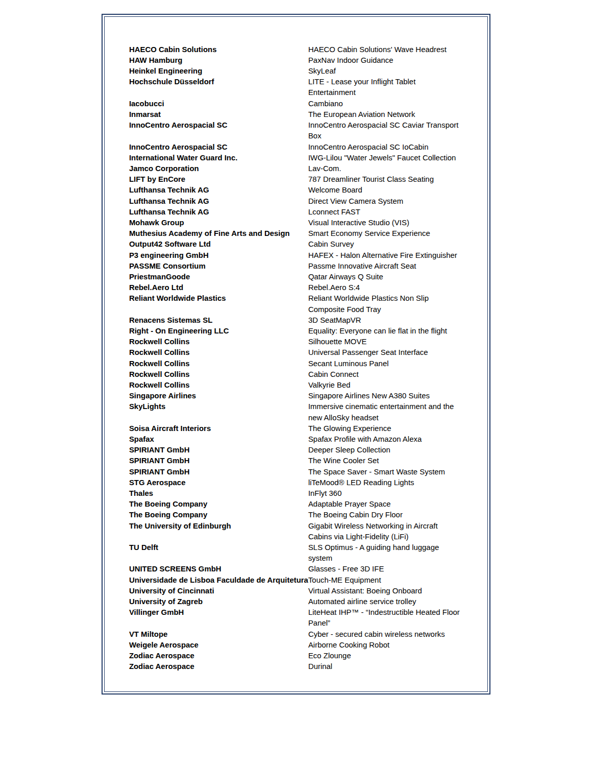| HAECO Cabin Solutions | HAECO Cabin Solutions' Wave Headrest |
| HAW Hamburg | PaxNav Indoor Guidance |
| Heinkel Engineering | SkyLeaf |
| Hochschule Düsseldorf | LITE - Lease your Inflight Tablet Entertainment |
| Iacobucci | Cambiano |
| Inmarsat | The European Aviation Network |
| InnoCentro Aerospacial SC | InnoCentro Aerospacial SC Caviar Transport Box |
| InnoCentro Aerospacial SC | InnoCentro Aerospacial SC IoCabin |
| International Water Guard Inc. | IWG-Lilou "Water Jewels" Faucet Collection |
| Jamco Corporation | Lav-Com. |
| LIFT by EnCore | 787 Dreamliner Tourist Class Seating |
| Lufthansa Technik AG | Welcome Board |
| Lufthansa Technik AG | Direct View Camera System |
| Lufthansa Technik AG | Lconnect FAST |
| Mohawk Group | Visual Interactive Studio (VIS) |
| Muthesius Academy of Fine Arts and Design | Smart Economy Service Experience |
| Output42 Software Ltd | Cabin Survey |
| P3 engineering GmbH | HAFEX - Halon Alternative Fire Extinguisher |
| PASSME Consortium | Passme Innovative Aircraft Seat |
| PriestmanGoode | Qatar Airways Q Suite |
| Rebel.Aero Ltd | Rebel.Aero S:4 |
| Reliant Worldwide Plastics | Reliant Worldwide Plastics Non Slip Composite Food Tray |
| Renacens Sistemas SL | 3D SeatMapVR |
| Right - On Engineering LLC | Equality: Everyone can lie flat in the flight |
| Rockwell Collins | Silhouette MOVE |
| Rockwell Collins | Universal Passenger Seat Interface |
| Rockwell Collins | Secant Luminous Panel |
| Rockwell Collins | Cabin Connect |
| Rockwell Collins | Valkyrie Bed |
| Singapore Airlines | Singapore Airlines New A380 Suites |
| SkyLights | Immersive cinematic entertainment and the new AlloSky headset |
| Soisa Aircraft Interiors | The Glowing Experience |
| Spafax | Spafax Profile with Amazon Alexa |
| SPIRIANT GmbH | Deeper Sleep Collection |
| SPIRIANT GmbH | The Wine Cooler Set |
| SPIRIANT GmbH | The Space Saver - Smart Waste System |
| STG Aerospace | liTeMood® LED Reading Lights |
| Thales | InFlyt 360 |
| The Boeing Company | Adaptable Prayer Space |
| The Boeing Company | The Boeing Cabin Dry Floor |
| The University of Edinburgh | Gigabit Wireless Networking in Aircraft Cabins via Light-Fidelity (LiFi) |
| TU Delft | SLS Optimus - A guiding hand luggage system |
| UNITED SCREENS GmbH | Glasses - Free 3D IFE |
| Universidade de Lisboa Faculdade de Arquitetura | Touch-ME Equipment |
| University of Cincinnati | Virtual Assistant: Boeing Onboard |
| University of Zagreb | Automated airline service trolley |
| Villinger GmbH | LiteHeat IHP™ - “Indestructible Heated Floor Panel” |
| VT Miltope | Cyber - secured cabin wireless networks |
| Weigele Aerospace | Airborne Cooking Robot |
| Zodiac Aerospace | Eco Zlounge |
| Zodiac Aerospace | Durinal |